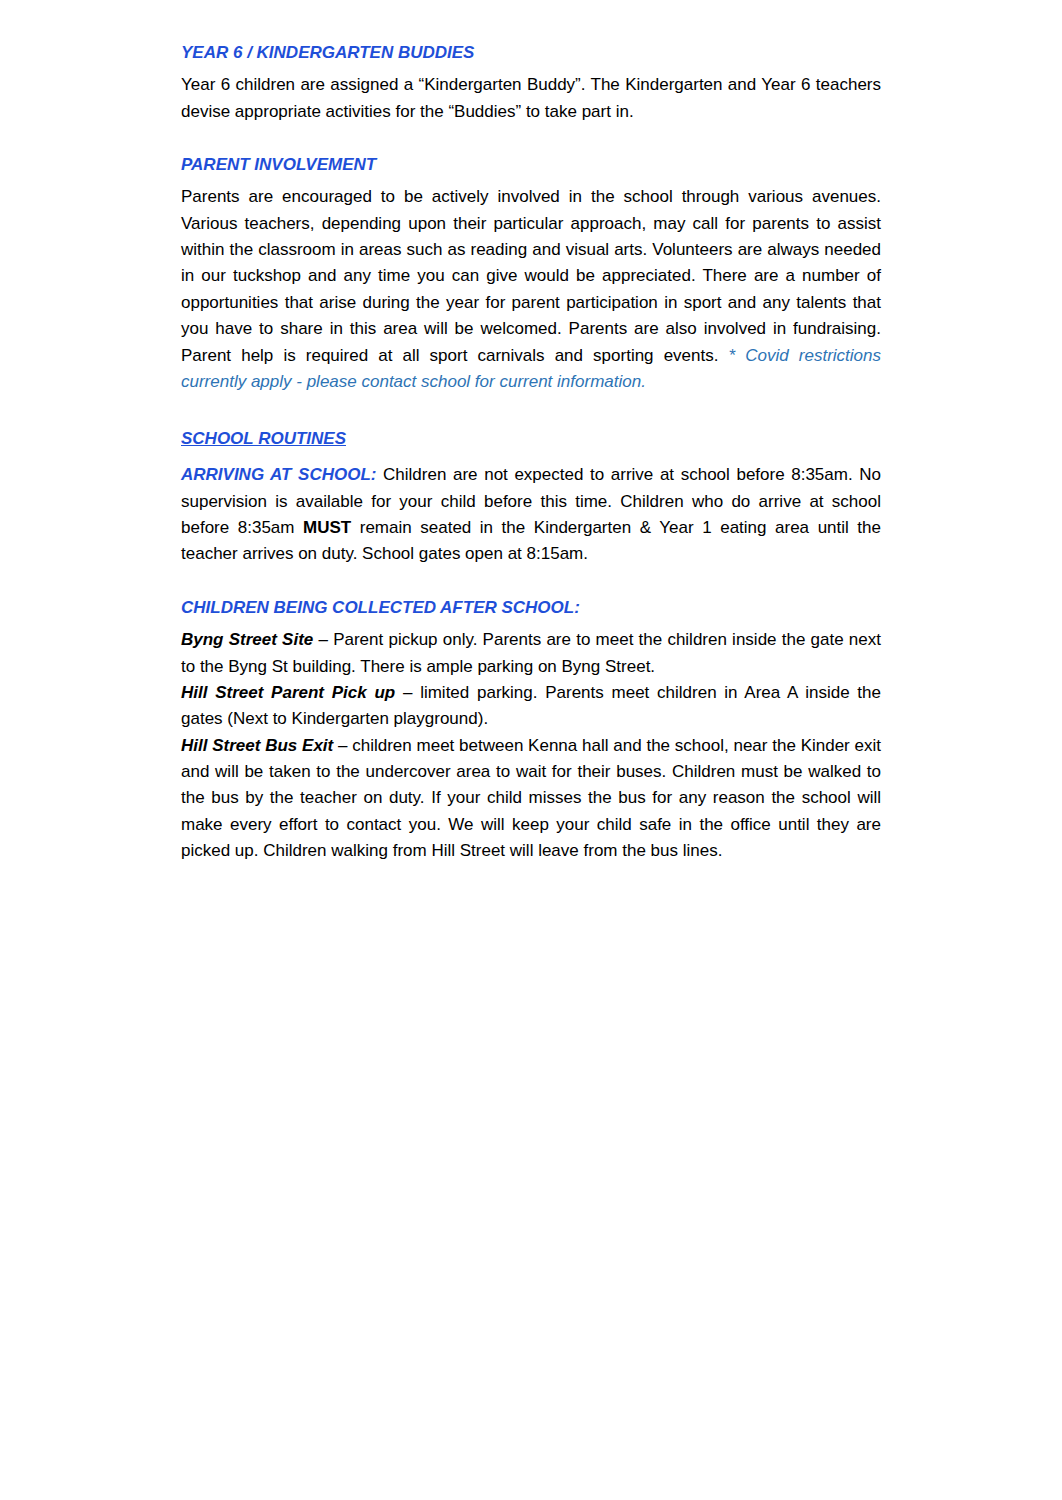YEAR 6 / KINDERGARTEN BUDDIES
Year 6 children are assigned a “Kindergarten Buddy”. The Kindergarten and Year 6 teachers devise appropriate activities for the “Buddies” to take part in.
PARENT INVOLVEMENT
Parents are encouraged to be actively involved in the school through various avenues. Various teachers, depending upon their particular approach, may call for parents to assist within the classroom in areas such as reading and visual arts. Volunteers are always needed in our tuckshop and any time you can give would be appreciated. There are a number of opportunities that arise during the year for parent participation in sport and any talents that you have to share in this area will be welcomed. Parents are also involved in fundraising. Parent help is required at all sport carnivals and sporting events. * Covid restrictions currently apply - please contact school for current information.
SCHOOL ROUTINES
ARRIVING AT SCHOOL: Children are not expected to arrive at school before 8:35am. No supervision is available for your child before this time. Children who do arrive at school before 8:35am MUST remain seated in the Kindergarten & Year 1 eating area until the teacher arrives on duty. School gates open at 8:15am.
CHILDREN BEING COLLECTED AFTER SCHOOL:
Byng Street Site – Parent pickup only. Parents are to meet the children inside the gate next to the Byng St building. There is ample parking on Byng Street.
Hill Street Parent Pick up – limited parking. Parents meet children in Area A inside the gates (Next to Kindergarten playground).
Hill Street Bus Exit – children meet between Kenna hall and the school, near the Kinder exit and will be taken to the undercover area to wait for their buses. Children must be walked to the bus by the teacher on duty. If your child misses the bus for any reason the school will make every effort to contact you. We will keep your child safe in the office until they are picked up. Children walking from Hill Street will leave from the bus lines.